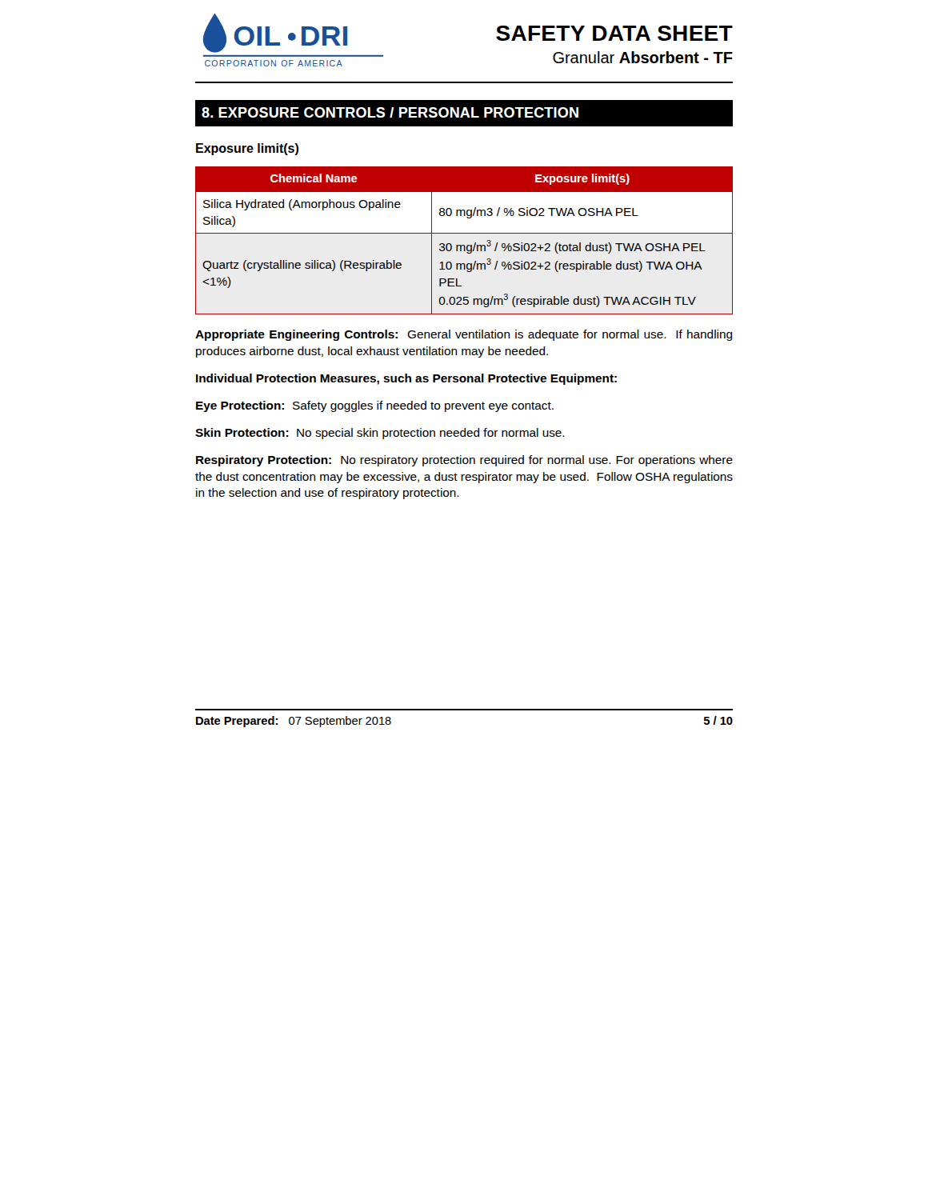OIL DRI CORPORATION OF AMERICA
SAFETY DATA SHEET
Granular Absorbent - TF
8. EXPOSURE CONTROLS / PERSONAL PROTECTION
Exposure limit(s)
| Chemical Name | Exposure limit(s) |
| --- | --- |
| Silica Hydrated (Amorphous Opaline Silica) | 80 mg/m3 / % SiO2 TWA OSHA PEL |
| Quartz (crystalline silica) (Respirable <1%) | 30 mg/m 3 / %Si02+2 (total dust) TWA OSHA PEL 10 mg/m 3 / %Si02+2 (respirable dust) TWA OHA PEL 0.025 mg/m 3 (respirable dust) TWA ACGIH TLV |
Appropriate Engineering Controls: General ventilation is adequate for normal use. If handling produces airborne dust, local exhaust ventilation may be needed.
Individual Protection Measures, such as Personal Protective Equipment:
Eye Protection: Safety goggles if needed to prevent eye contact.
Skin Protection: No special skin protection needed for normal use.
Respiratory Protection: No respiratory protection required for normal use. For operations where the dust concentration may be excessive, a dust respirator may be used. Follow OSHA regulations in the selection and use of respiratory protection.
Date Prepared: 07 September 2018
5 / 10